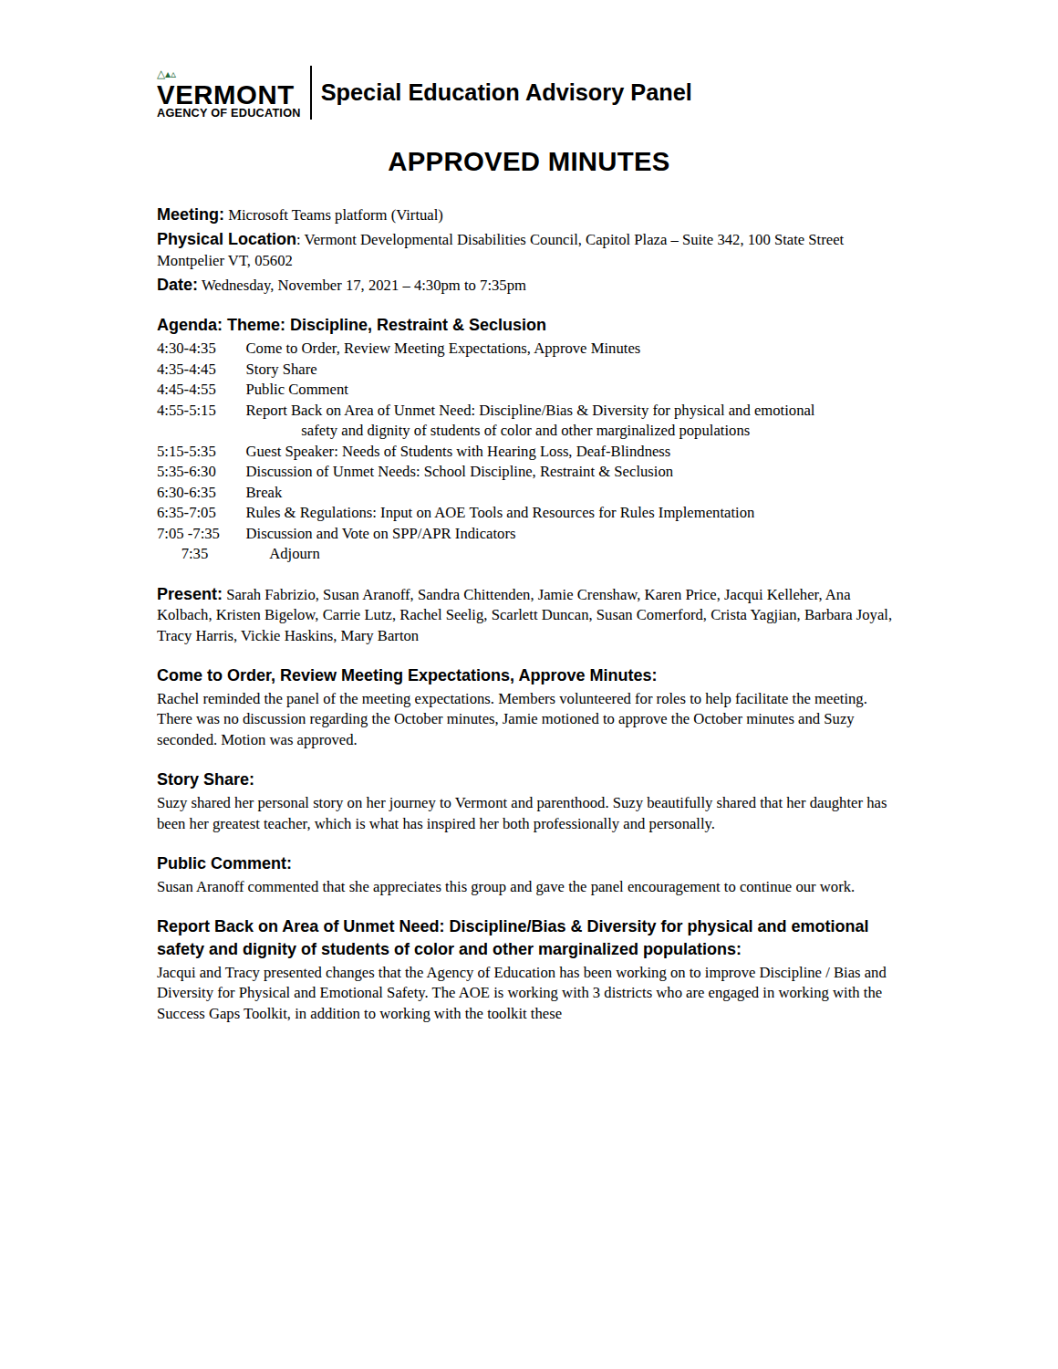△▴▵ VERMONT AGENCY OF EDUCATION
Special Education Advisory Panel
APPROVED MINUTES
Meeting: Microsoft Teams platform (Virtual)
Physical Location: Vermont Developmental Disabilities Council, Capitol Plaza – Suite 342, 100 State Street Montpelier VT, 05602
Date: Wednesday, November 17, 2021 – 4:30pm to 7:35pm
Agenda: Theme: Discipline, Restraint & Seclusion
4:30-4:35 Come to Order, Review Meeting Expectations, Approve Minutes
4:35-4:45 Story Share
4:45-4:55 Public Comment
4:55-5:15 Report Back on Area of Unmet Need: Discipline/Bias & Diversity for physical and emotional safety and dignity of students of color and other marginalized populations
5:15-5:35 Guest Speaker: Needs of Students with Hearing Loss, Deaf-Blindness
5:35-6:30 Discussion of Unmet Needs: School Discipline, Restraint & Seclusion
6:30-6:35 Break
6:35-7:05 Rules & Regulations: Input on AOE Tools and Resources for Rules Implementation
7:05 -7:35 Discussion and Vote on SPP/APR Indicators
7:35 Adjourn
Present: Sarah Fabrizio, Susan Aranoff, Sandra Chittenden, Jamie Crenshaw, Karen Price, Jacqui Kelleher, Ana Kolbach, Kristen Bigelow, Carrie Lutz, Rachel Seelig, Scarlett Duncan, Susan Comerford, Crista Yagjian, Barbara Joyal, Tracy Harris, Vickie Haskins, Mary Barton
Come to Order, Review Meeting Expectations, Approve Minutes:
Rachel reminded the panel of the meeting expectations. Members volunteered for roles to help facilitate the meeting. There was no discussion regarding the October minutes, Jamie motioned to approve the October minutes and Suzy seconded. Motion was approved.
Story Share:
Suzy shared her personal story on her journey to Vermont and parenthood. Suzy beautifully shared that her daughter has been her greatest teacher, which is what has inspired her both professionally and personally.
Public Comment:
Susan Aranoff commented that she appreciates this group and gave the panel encouragement to continue our work.
Report Back on Area of Unmet Need: Discipline/Bias & Diversity for physical and emotional safety and dignity of students of color and other marginalized populations:
Jacqui and Tracy presented changes that the Agency of Education has been working on to improve Discipline / Bias and Diversity for Physical and Emotional Safety. The AOE is working with 3 districts who are engaged in working with the Success Gaps Toolkit, in addition to working with the toolkit these